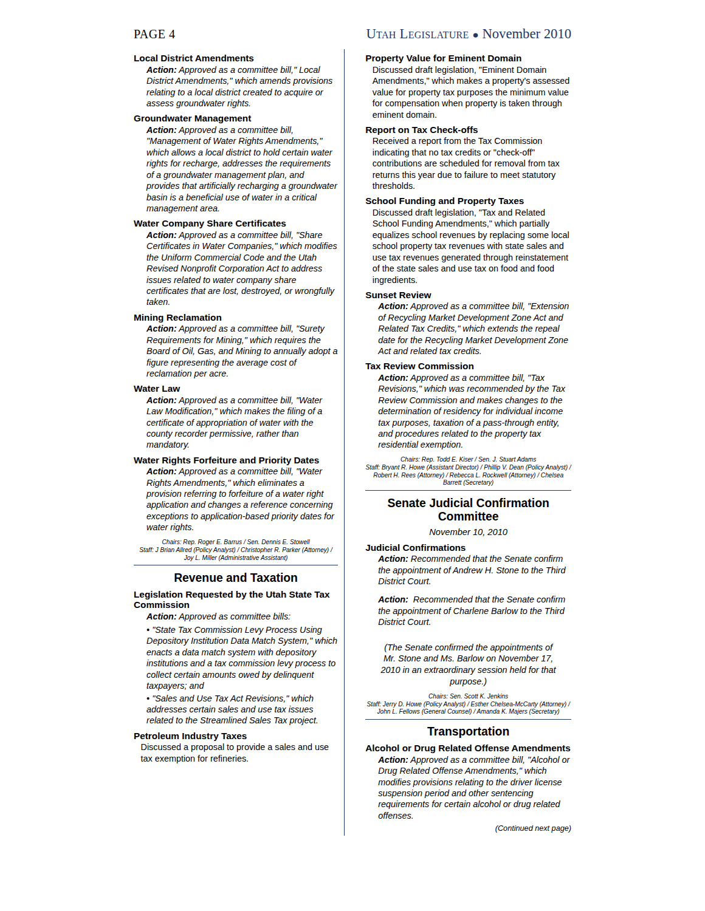PAGE 4
Utah Legislature ● November 2010
Local District Amendments
Action: Approved as a committee bill," Local District Amendments," which amends provisions relating to a local district created to acquire or assess groundwater rights.
Groundwater Management
Action: Approved as a committee bill, "Management of Water Rights Amendments," which allows a local district to hold certain water rights for recharge, addresses the requirements of a groundwater management plan, and provides that artificially recharging a groundwater basin is a beneficial use of water in a critical management area.
Water Company Share Certificates
Action: Approved as a committee bill, "Share Certificates in Water Companies," which modifies the Uniform Commercial Code and the Utah Revised Nonprofit Corporation Act to address issues related to water company share certificates that are lost, destroyed, or wrongfully taken.
Mining Reclamation
Action: Approved as a committee bill, "Surety Requirements for Mining," which requires the Board of Oil, Gas, and Mining to annually adopt a figure representing the average cost of reclamation per acre.
Water Law
Action: Approved as a committee bill, "Water Law Modification," which makes the filing of a certificate of appropriation of water with the county recorder permissive, rather than mandatory.
Water Rights Forfeiture and Priority Dates
Action: Approved as a committee bill, "Water Rights Amendments," which eliminates a provision referring to forfeiture of a water right application and changes a reference concerning exceptions to application-based priority dates for water rights.
Chairs: Rep. Roger E. Barrus / Sen. Dennis E. Stowell
Staff: J Brian Allred (Policy Analyst) / Christopher R. Parker (Attorney) / Joy L. Miller (Administrative Assistant)
Revenue and Taxation
Legislation Requested by the Utah State Tax Commission
Action: Approved as committee bills:
• "State Tax Commission Levy Process Using Depository Institution Data Match System," which enacts a data match system with depository institutions and a tax commission levy process to collect certain amounts owed by delinquent taxpayers; and
• "Sales and Use Tax Act Revisions," which addresses certain sales and use tax issues related to the Streamlined Sales Tax project.
Petroleum Industry Taxes
Discussed a proposal to provide a sales and use tax exemption for refineries.
Property Value for Eminent Domain
Discussed draft legislation, "Eminent Domain Amendments," which makes a property's assessed value for property tax purposes the minimum value for compensation when property is taken through eminent domain.
Report on Tax Check-offs
Received a report from the Tax Commission indicating that no tax credits or "check-off" contributions are scheduled for removal from tax returns this year due to failure to meet statutory thresholds.
School Funding and Property Taxes
Discussed draft legislation, "Tax and Related School Funding Amendments," which partially equalizes school revenues by replacing some local school property tax revenues with state sales and use tax revenues generated through reinstatement of the state sales and use tax on food and food ingredients.
Sunset Review
Action: Approved as a committee bill, "Extension of Recycling Market Development Zone Act and Related Tax Credits," which extends the repeal date for the Recycling Market Development Zone Act and related tax credits.
Tax Review Commission
Action: Approved as a committee bill, "Tax Revisions," which was recommended by the Tax Review Commission and makes changes to the determination of residency for individual income tax purposes, taxation of a pass-through entity, and procedures related to the property tax residential exemption.
Chairs: Rep. Todd E. Kiser / Sen. J. Stuart Adams
Staff: Bryant R. Howe (Assistant Director) / Phillip V. Dean (Policy Analyst) / Robert H. Rees (Attorney) / Rebecca L. Rockwell (Attorney) / Chelsea Barrett (Secretary)
Senate Judicial Confirmation Committee
November 10, 2010
Judicial Confirmations
Action: Recommended that the Senate confirm the appointment of Andrew H. Stone to the Third District Court.
Action: Recommended that the Senate confirm the appointment of Charlene Barlow to the Third District Court.
(The Senate confirmed the appointments of Mr. Stone and Ms. Barlow on November 17, 2010 in an extraordinary session held for that purpose.)
Chairs: Sen. Scott K. Jenkins
Staff: Jerry D. Howe (Policy Analyst) / Esther Chelsea-McCarty (Attorney) / John L. Fellows (General Counsel) / Amanda K. Majers (Secretary)
Transportation
Alcohol or Drug Related Offense Amendments
Action: Approved as a committee bill, "Alcohol or Drug Related Offense Amendments," which modifies provisions relating to the driver license suspension period and other sentencing requirements for certain alcohol or drug related offenses.
(Continued next page)